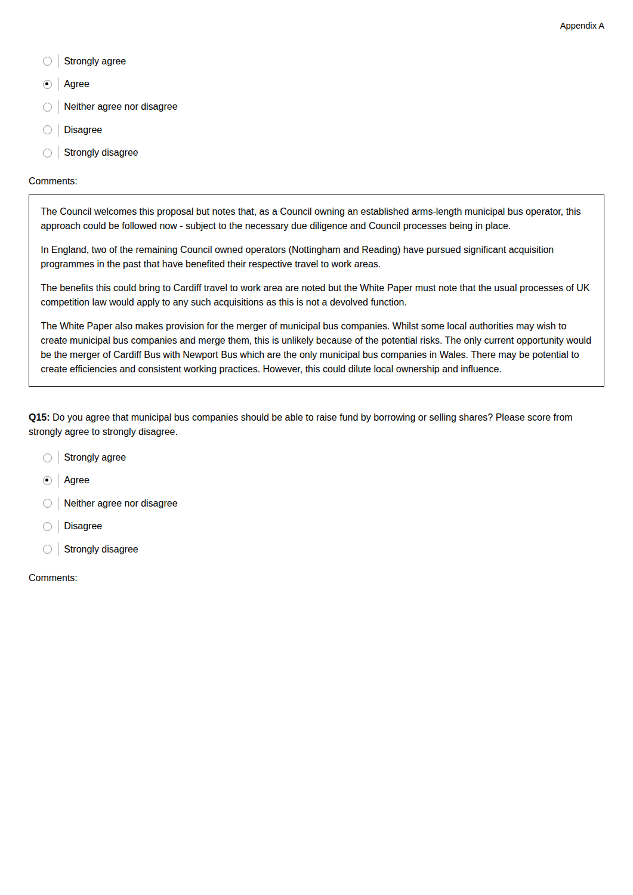Appendix A
Strongly agree
Agree
Neither agree nor disagree
Disagree
Strongly disagree
Comments:
The Council welcomes this proposal but notes that, as a Council owning an established arms-length municipal bus operator, this approach could be followed now - subject to the necessary due diligence and Council processes being in place.
In England, two of the remaining Council owned operators (Nottingham and Reading) have pursued significant acquisition programmes in the past that have benefited their respective travel to work areas.
The benefits this could bring to Cardiff travel to work area are noted but the White Paper must note that the usual processes of UK competition law would apply to any such acquisitions as this is not a devolved function.
The White Paper also makes provision for the merger of municipal bus companies. Whilst some local authorities may wish to create municipal bus companies and merge them, this is unlikely because of the potential risks. The only current opportunity would be the merger of Cardiff Bus with Newport Bus which are the only municipal bus companies in Wales. There may be potential to create efficiencies and consistent working practices. However, this could dilute local ownership and influence.
Q15: Do you agree that municipal bus companies should be able to raise fund by borrowing or selling shares? Please score from strongly agree to strongly disagree.
Strongly agree
Agree
Neither agree nor disagree
Disagree
Strongly disagree
Comments: